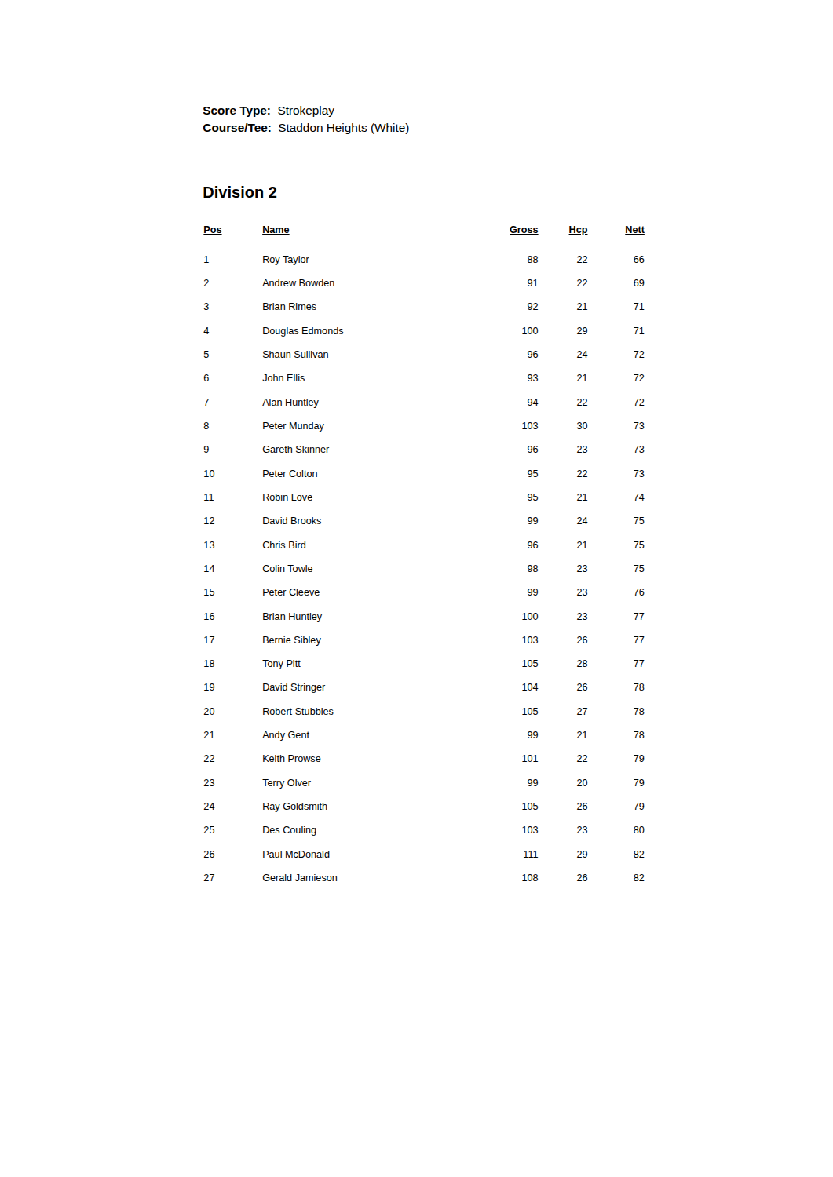Score Type: Strokeplay
Course/Tee: Staddon Heights (White)
Division 2
| Pos | Name | Gross | Hcp | Nett |
| --- | --- | --- | --- | --- |
| 1 | Roy Taylor | 88 | 22 | 66 |
| 2 | Andrew Bowden | 91 | 22 | 69 |
| 3 | Brian Rimes | 92 | 21 | 71 |
| 4 | Douglas Edmonds | 100 | 29 | 71 |
| 5 | Shaun Sullivan | 96 | 24 | 72 |
| 6 | John Ellis | 93 | 21 | 72 |
| 7 | Alan Huntley | 94 | 22 | 72 |
| 8 | Peter Munday | 103 | 30 | 73 |
| 9 | Gareth Skinner | 96 | 23 | 73 |
| 10 | Peter Colton | 95 | 22 | 73 |
| 11 | Robin Love | 95 | 21 | 74 |
| 12 | David Brooks | 99 | 24 | 75 |
| 13 | Chris Bird | 96 | 21 | 75 |
| 14 | Colin Towle | 98 | 23 | 75 |
| 15 | Peter Cleeve | 99 | 23 | 76 |
| 16 | Brian Huntley | 100 | 23 | 77 |
| 17 | Bernie Sibley | 103 | 26 | 77 |
| 18 | Tony Pitt | 105 | 28 | 77 |
| 19 | David Stringer | 104 | 26 | 78 |
| 20 | Robert Stubbles | 105 | 27 | 78 |
| 21 | Andy Gent | 99 | 21 | 78 |
| 22 | Keith Prowse | 101 | 22 | 79 |
| 23 | Terry Olver | 99 | 20 | 79 |
| 24 | Ray Goldsmith | 105 | 26 | 79 |
| 25 | Des Couling | 103 | 23 | 80 |
| 26 | Paul McDonald | 111 | 29 | 82 |
| 27 | Gerald Jamieson | 108 | 26 | 82 |